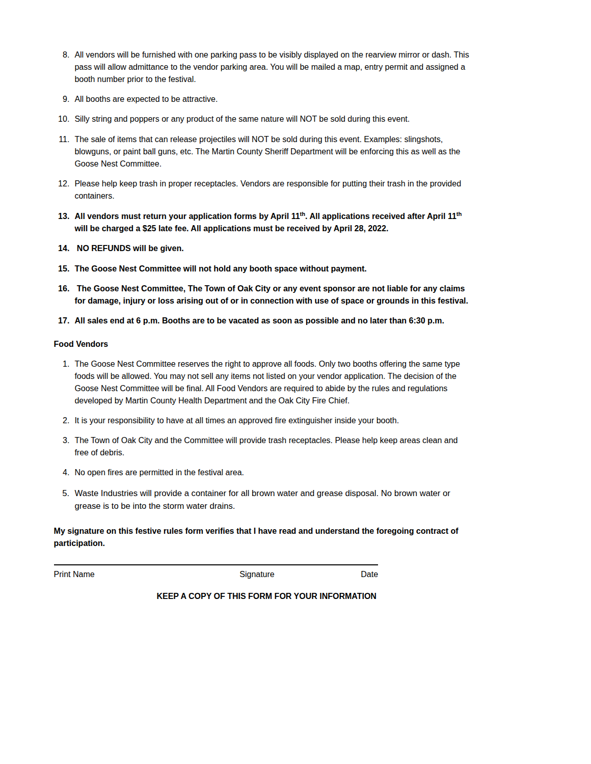All vendors will be furnished with one parking pass to be visibly displayed on the rearview mirror or dash. This pass will allow admittance to the vendor parking area. You will be mailed a map, entry permit and assigned a booth number prior to the festival.
All booths are expected to be attractive.
Silly string and poppers or any product of the same nature will NOT be sold during this event.
The sale of items that can release projectiles will NOT be sold during this event. Examples: slingshots, blowguns, or paint ball guns, etc. The Martin County Sheriff Department will be enforcing this as well as the Goose Nest Committee.
Please help keep trash in proper receptacles. Vendors are responsible for putting their trash in the provided containers.
All vendors must return your application forms by April 11th. All applications received after April 11th will be charged a $25 late fee. All applications must be received by April 28, 2022.
NO REFUNDS will be given.
The Goose Nest Committee will not hold any booth space without payment.
The Goose Nest Committee, The Town of Oak City or any event sponsor are not liable for any claims for damage, injury or loss arising out of or in connection with use of space or grounds in this festival.
All sales end at 6 p.m. Booths are to be vacated as soon as possible and no later than 6:30 p.m.
Food Vendors
The Goose Nest Committee reserves the right to approve all foods. Only two booths offering the same type foods will be allowed. You may not sell any items not listed on your vendor application. The decision of the Goose Nest Committee will be final. All Food Vendors are required to abide by the rules and regulations developed by Martin County Health Department and the Oak City Fire Chief.
It is your responsibility to have at all times an approved fire extinguisher inside your booth.
The Town of Oak City and the Committee will provide trash receptacles. Please help keep areas clean and free of debris.
No open fires are permitted in the festival area.
Waste Industries will provide a container for all brown water and grease disposal. No brown water or grease is to be into the storm water drains.
My signature on this festive rules form verifies that I have read and understand the foregoing contract of participation.
| Print Name | Signature | Date |
KEEP A COPY OF THIS FORM FOR YOUR INFORMATION